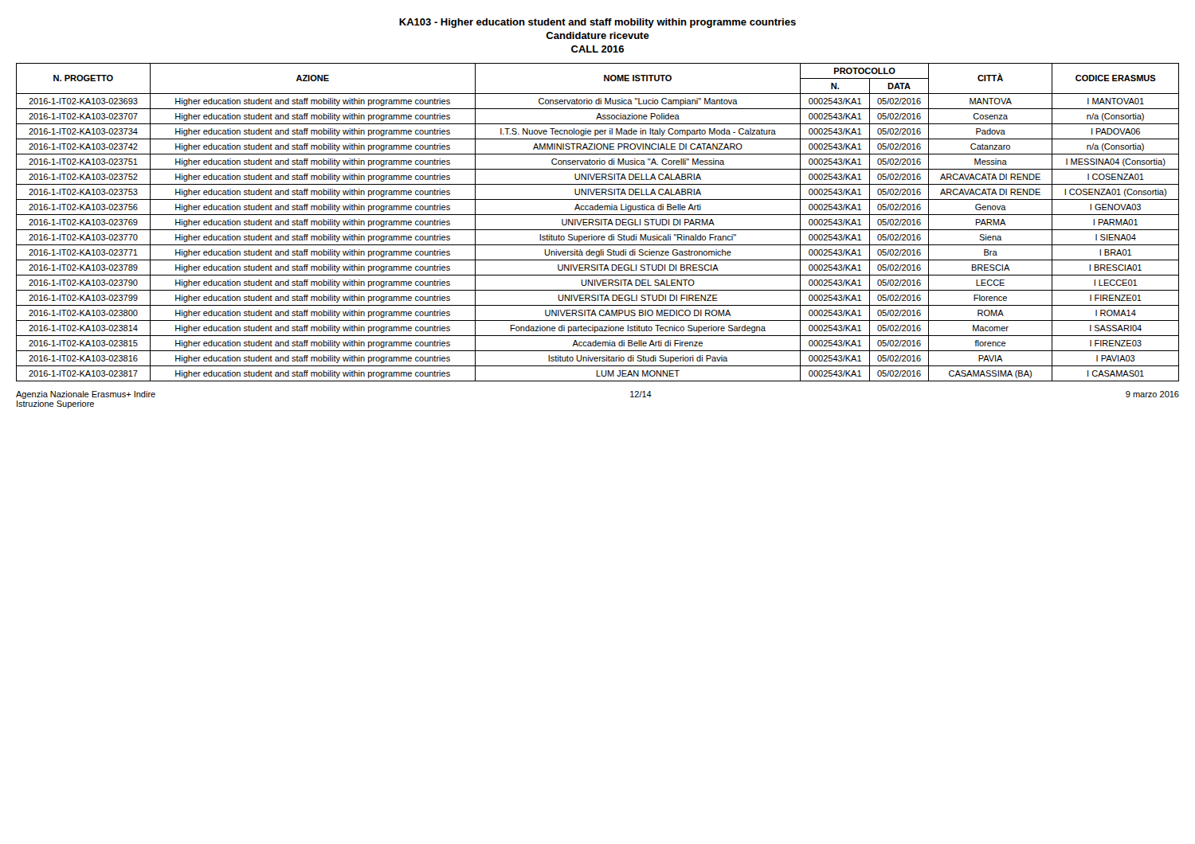KA103 - Higher education student and staff mobility within programme countries
Candidature ricevute
CALL 2016
| N. PROGETTO | AZIONE | NOME ISTITUTO | PROTOCOLLO | CITTÀ | CODICE ERASMUS |
| --- | --- | --- | --- | --- | --- |
| N. | DATA |
| 2016-1-IT02-KA103-023693 | Higher education student and staff mobility within programme countries | Conservatorio di Musica "Lucio Campiani" Mantova | 0002543/KA1 | 05/02/2016 | MANTOVA | I MANTOVA01 |
| 2016-1-IT02-KA103-023707 | Higher education student and staff mobility within programme countries | Associazione Polidea | 0002543/KA1 | 05/02/2016 | Cosenza | n/a (Consortia) |
| 2016-1-IT02-KA103-023734 | Higher education student and staff mobility within programme countries | I.T.S. Nuove Tecnologie per il Made in Italy Comparto Moda - Calzatura | 0002543/KA1 | 05/02/2016 | Padova | I PADOVA06 |
| 2016-1-IT02-KA103-023742 | Higher education student and staff mobility within programme countries | AMMINISTRAZIONE PROVINCIALE DI CATANZARO | 0002543/KA1 | 05/02/2016 | Catanzaro | n/a (Consortia) |
| 2016-1-IT02-KA103-023751 | Higher education student and staff mobility within programme countries | Conservatorio di Musica "A. Corelli" Messina | 0002543/KA1 | 05/02/2016 | Messina | I MESSINA04 (Consortia) |
| 2016-1-IT02-KA103-023752 | Higher education student and staff mobility within programme countries | UNIVERSITA DELLA CALABRIA | 0002543/KA1 | 05/02/2016 | ARCAVACATA DI RENDE | I COSENZA01 |
| 2016-1-IT02-KA103-023753 | Higher education student and staff mobility within programme countries | UNIVERSITA DELLA CALABRIA | 0002543/KA1 | 05/02/2016 | ARCAVACATA DI RENDE | I COSENZA01 (Consortia) |
| 2016-1-IT02-KA103-023756 | Higher education student and staff mobility within programme countries | Accademia Ligustica di Belle Arti | 0002543/KA1 | 05/02/2016 | Genova | I GENOVA03 |
| 2016-1-IT02-KA103-023769 | Higher education student and staff mobility within programme countries | UNIVERSITA DEGLI STUDI DI PARMA | 0002543/KA1 | 05/02/2016 | PARMA | I PARMA01 |
| 2016-1-IT02-KA103-023770 | Higher education student and staff mobility within programme countries | Istituto Superiore di Studi Musicali "Rinaldo Franci" | 0002543/KA1 | 05/02/2016 | Siena | I SIENA04 |
| 2016-1-IT02-KA103-023771 | Higher education student and staff mobility within programme countries | Università degli Studi di Scienze Gastronomiche | 0002543/KA1 | 05/02/2016 | Bra | I BRA01 |
| 2016-1-IT02-KA103-023789 | Higher education student and staff mobility within programme countries | UNIVERSITA DEGLI STUDI DI BRESCIA | 0002543/KA1 | 05/02/2016 | BRESCIA | I BRESCIA01 |
| 2016-1-IT02-KA103-023790 | Higher education student and staff mobility within programme countries | UNIVERSITA DEL SALENTO | 0002543/KA1 | 05/02/2016 | LECCE | I LECCE01 |
| 2016-1-IT02-KA103-023799 | Higher education student and staff mobility within programme countries | UNIVERSITA DEGLI STUDI DI FIRENZE | 0002543/KA1 | 05/02/2016 | Florence | I FIRENZE01 |
| 2016-1-IT02-KA103-023800 | Higher education student and staff mobility within programme countries | UNIVERSITA CAMPUS BIO MEDICO DI ROMA | 0002543/KA1 | 05/02/2016 | ROMA | I ROMA14 |
| 2016-1-IT02-KA103-023814 | Higher education student and staff mobility within programme countries | Fondazione di partecipazione Istituto Tecnico Superiore Sardegna | 0002543/KA1 | 05/02/2016 | Macomer | I SASSARI04 |
| 2016-1-IT02-KA103-023815 | Higher education student and staff mobility within programme countries | Accademia di Belle Arti di Firenze | 0002543/KA1 | 05/02/2016 | florence | I FIRENZE03 |
| 2016-1-IT02-KA103-023816 | Higher education student and staff mobility within programme countries | Istituto Universitario di Studi Superiori di Pavia | 0002543/KA1 | 05/02/2016 | PAVIA | I PAVIA03 |
| 2016-1-IT02-KA103-023817 | Higher education student and staff mobility within programme countries | LUM JEAN MONNET | 0002543/KA1 | 05/02/2016 | CASAMASSIMA (BA) | I CASAMAS01 |
Agenzia Nazionale Erasmus+ Indire
Istruzione Superiore
12/14
9 marzo 2016